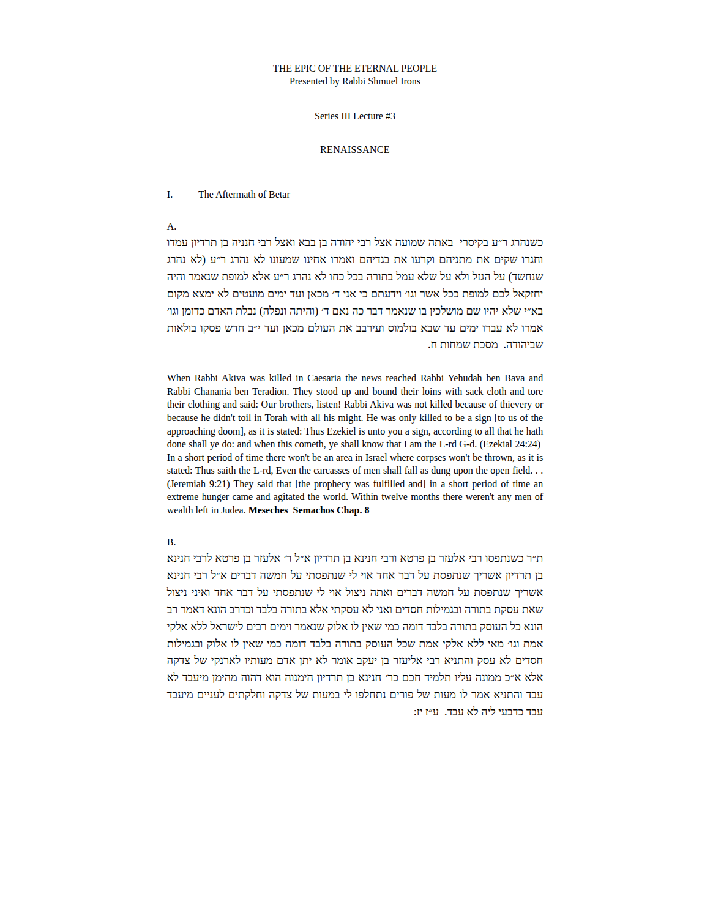THE EPIC OF THE ETERNAL PEOPLE
Presented by Rabbi Shmuel Irons
Series III Lecture #3
RENAISSANCE
I. The Aftermath of Betar
A.
כשנהרג ר״ע בקיסרי באתה שמועה אצל רבי יהודה בן בבא ואצל רבי חנניה בן תרדיון עמדו וחגרו שקים את מתניהם וקרעו את בגדיהם ואמרו אחינו שמעונו לא נהרג ר״ע (לא נהרג שנחשד) על הגזל ולא על שלא עמל בתורה בכל כחו לא נהרג ר״ע אלא למופת שנאמר והיה יחזקאל לכם למופת ככל אשר וגו׳ וידעתם כי אני ד׳ מכאן ועד ימים מועטים לא ימצא מקום בא״י שלא יהיו שם מושלכין בו שנאמר דבר כה נאם ד׳ (והיתה ונפלה) נבלת האדם כדומן וגו׳ אמרו לא עברו ימים עד שבא בולמוס ועירבב את העולם מכאן ועד י״ב חדש פסקו בולאות שביהודה. מסכת שמחות ח.
When Rabbi Akiva was killed in Caesaria the news reached Rabbi Yehudah ben Bava and Rabbi Chanania ben Teradion. They stood up and bound their loins with sack cloth and tore their clothing and said: Our brothers, listen! Rabbi Akiva was not killed because of thievery or because he didn't toil in Torah with all his might. He was only killed to be a sign [to us of the approaching doom], as it is stated: Thus Ezekiel is unto you a sign, according to all that he hath done shall ye do: and when this cometh, ye shall know that I am the L-rd G-d. (Ezekial 24:24) In a short period of time there won't be an area in Israel where corpses won't be thrown, as it is stated: Thus saith the L-rd, Even the carcasses of men shall fall as dung upon the open field. . . (Jeremiah 9:21) They said that [the prophecy was fulfilled and] in a short period of time an extreme hunger came and agitated the world. Within twelve months there weren't any men of wealth left in Judea. Meseches Semachos Chap. 8
B.
ת״ר כשנתפסו רבי אלעזר בן פרטא ורבי חנינא בן תרדיון א״ל ר׳ אלעזר בן פרטא לרבי חנינא בן תרדיון אשריך שנתפסת על דבר אחד אוי לי שנתפסתי על חמשה דברים א״ל רבי חנינא אשריך שנתפסת על חמשה דברים ואתה ניצול אוי לי שנתפסתי על דבר אחד ואיני ניצול שאת עסקת בתורה ובגמילות חסדים ואני לא עסקתי אלא בתורה בלבד וכדרב הונא דאמר רב הונא כל העוסק בתורה בלבד דומה כמי שאין לו אלוק שנאמר וימים רבים לישראל ללא אלקי אמת וגו׳ מאי ללא אלקי אמת שכל העוסק בתורה בלבד דומה כמי שאין לו אלוק ובגמילות חסדים לא עסק והתניא רבי אליעזר בן יעקב אומר לא יתן אדם מעותיו לארנקי של צדקה אלא א״כ ממונה עליו תלמיד חכם כר׳ חנינא בן תרדיון הימנוה הוא דהוה מהימן מיעבד לא עבד והתניא אמר לו מעות של פורים נתחלפו לי במעות של צדקה וחלקתים לעניים מיעבד עבד כדבעי ליה לא עבד. ע״ז יז: